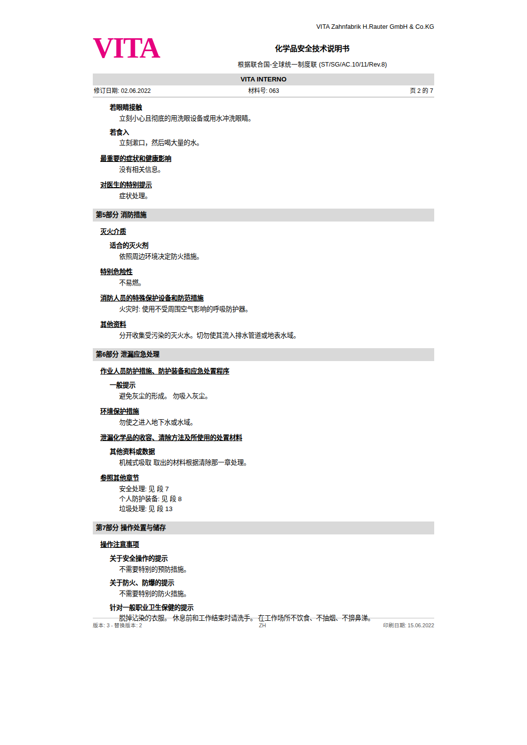VITA Zahnfabrik H.Rauter GmbH & Co.KG
VITA
化学品安全技术说明书
根据联合国-全球统一制度联 (ST/SG/AC.10/11/Rev.8)
VITA INTERNO
修订日期: 02.06.2022
材料号: 063
页 2 的 7
若眼睛接触
立刻小心且彻底的用洗眼设备或用水冲洗眼睛。
若食入
立刻漱口，然后喝大量的水。
最重要的症状和健康影响
没有相关信息。
对医生的特别提示
症状处理。
第5部分 消防措施
灭火介质
适合的灭火剂
依照周边环境决定防火措施。
特别危险性
不易燃。
消防人员的特殊保护设备和防范措施
火灾时: 使用不受周围空气影响的呼吸防护器。
其他资料
分开收集受污染的灭火水。切勿使其流入排水管道或地表水域。
第6部分 泄漏应急处理
作业人员防护措施、防护装备和应急处置程序
一般提示
避免灰尘的形成。 勿吸入灰尘。
环境保护措施
勿使之进入地下水或水域。
泄漏化学品的收容、清除方法及所使用的处置材料
其他资料或数据
机械式吸取 取出的材料根据清除那一章处理。
参照其他章节
安全处理: 见 段 7
个人防护装备: 见 段 8
垃圾处理: 见 段 13
第7部分 操作处置与储存
操作注意事项
关于安全操作的提示
不需要特别的预防措施。
关于防火、防爆的提示
不需要特别的防火措施。
针对一般职业卫生保健的提示
脱掉沾染的衣服。 休息前和工作结束时请洗手。 在工作场所不饮食、不抽烟、不擤鼻涕。
版本: 3 - 替换版本: 2
ZH
印刷日期: 15.06.2022